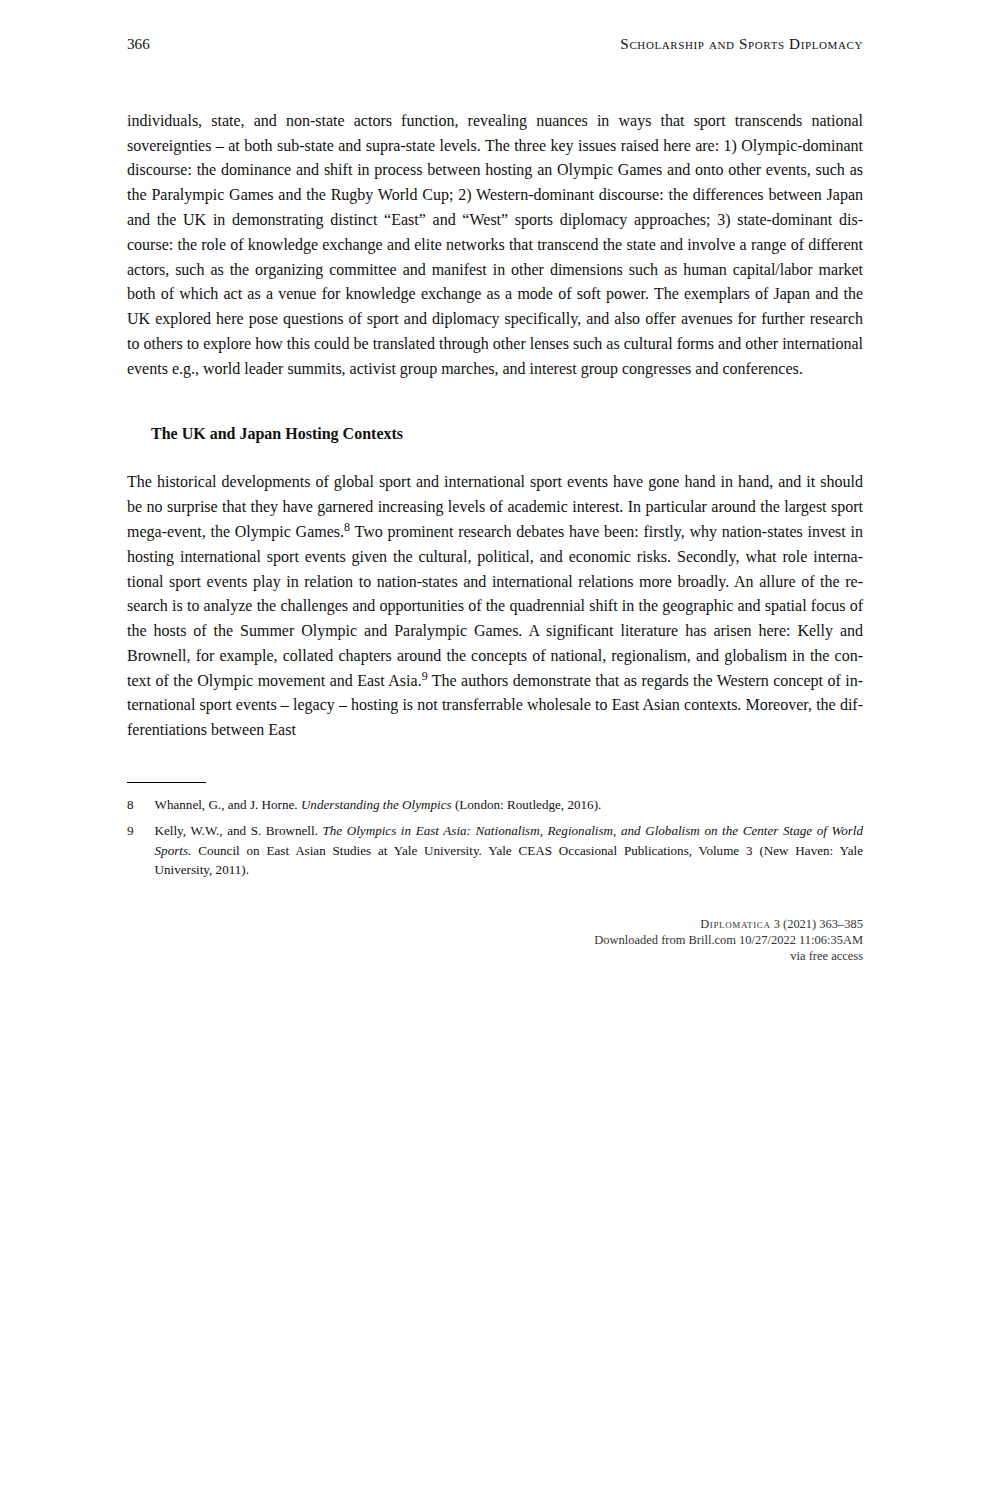366 Scholarship and Sports Diplomacy
individuals, state, and non-state actors function, revealing nuances in ways that sport transcends national sovereignties – at both sub-state and supra-state levels. The three key issues raised here are: 1) Olympic-dominant discourse: the dominance and shift in process between hosting an Olympic Games and onto other events, such as the Paralympic Games and the Rugby World Cup; 2) Western-dominant discourse: the differences between Japan and the UK in demonstrating distinct “East” and “West” sports diplomacy approaches; 3) state-dominant discourse: the role of knowledge exchange and elite networks that transcend the state and involve a range of different actors, such as the organizing committee and manifest in other dimensions such as human capital/labor market both of which act as a venue for knowledge exchange as a mode of soft power. The exemplars of Japan and the UK explored here pose questions of sport and diplomacy specifically, and also offer avenues for further research to others to explore how this could be translated through other lenses such as cultural forms and other international events e.g., world leader summits, activist group marches, and interest group congresses and conferences.
The UK and Japan Hosting Contexts
The historical developments of global sport and international sport events have gone hand in hand, and it should be no surprise that they have garnered increasing levels of academic interest. In particular around the largest sport mega-event, the Olympic Games.8 Two prominent research debates have been: firstly, why nation-states invest in hosting international sport events given the cultural, political, and economic risks. Secondly, what role international sport events play in relation to nation-states and international relations more broadly. An allure of the research is to analyze the challenges and opportunities of the quadrennial shift in the geographic and spatial focus of the hosts of the Summer Olympic and Paralympic Games. A significant literature has arisen here: Kelly and Brownell, for example, collated chapters around the concepts of national, regionalism, and globalism in the context of the Olympic movement and East Asia.9 The authors demonstrate that as regards the Western concept of international sport events – legacy – hosting is not transferrable wholesale to East Asian contexts. Moreover, the differentiations between East
8 Whannel, G., and J. Horne. Understanding the Olympics (London: Routledge, 2016).
9 Kelly, W.W., and S. Brownell. The Olympics in East Asia: Nationalism, Regionalism, and Globalism on the Center Stage of World Sports. Council on East Asian Studies at Yale University. Yale CEAS Occasional Publications, Volume 3 (New Haven: Yale University, 2011).
Diplomatica 3 (2021) 363–385 Downloaded from Brill.com 10/27/2022 11:06:35AM
via free access